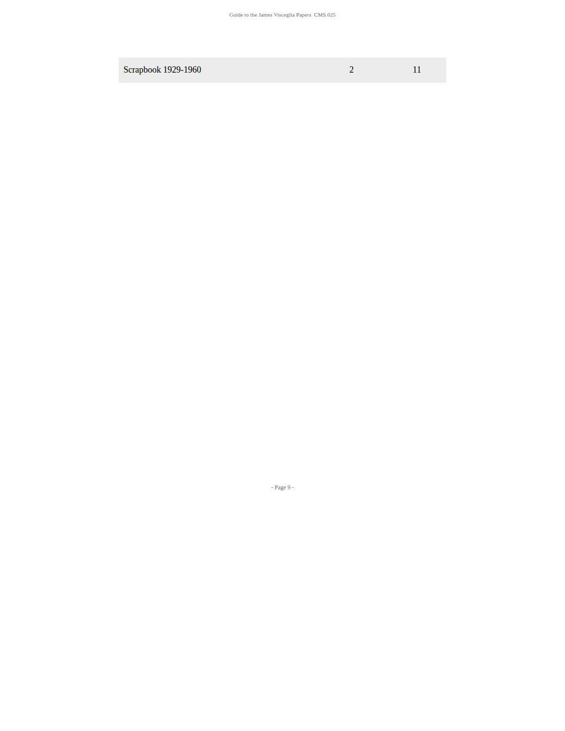Guide to the James Visceglia Papers CMS.025
| Scrapbook 1929-1960 | 2 | 11 |
- Page 9 -